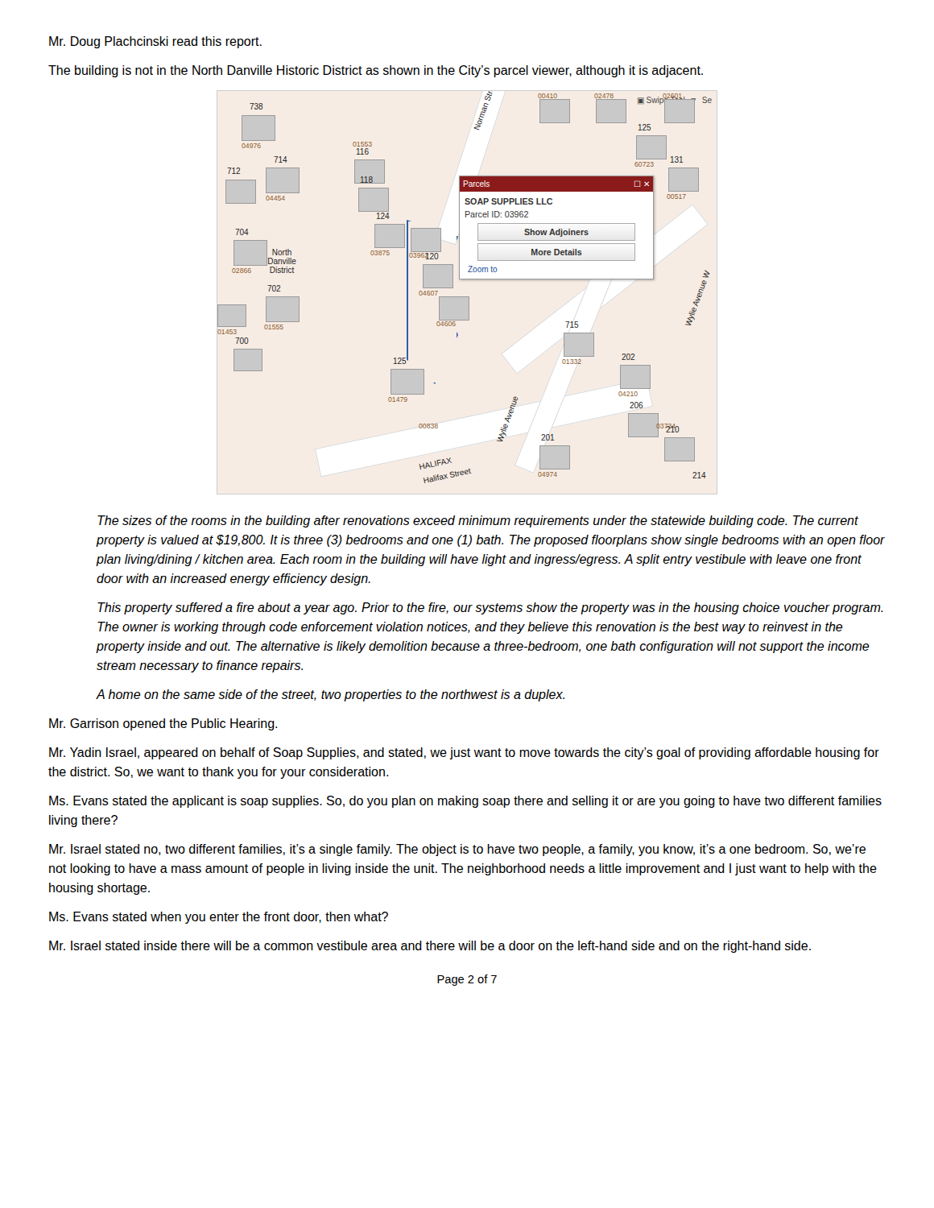Mr. Doug Plachcinski read this report.
The building is not in the North Danville Historic District as shown in the City’s parcel viewer, although it is adjacent.
▣ Swipe Tool ▼ Se
Norman Street
Wylie Avenue
Wylie Avenue W
HALIFAX
Halifax Street
738
04976
714
04454
712
704
02866
702
01555
01453
700
North
Danville
District
116
01553
118
124
03875
03962
120
04607
04606
125
01479
00838
00410
02478
02601
125
60723
131
00517
715
01332
202
04210
206
03734
210
201
04974
214
Parcels☐ ✕
SOAP SUPPLIES LLC
Parcel ID: 03962
Show Adjoiners
More Details
Zoom to
The sizes of the rooms in the building after renovations exceed minimum requirements under the statewide building code. The current property is valued at $19,800. It is three (3) bedrooms and one (1) bath. The proposed floorplans show single bedrooms with an open floor plan living/dining / kitchen area. Each room in the building will have light and ingress/egress. A split entry vestibule with leave one front door with an increased energy efficiency design.
This property suffered a fire about a year ago. Prior to the fire, our systems show the property was in the housing choice voucher program. The owner is working through code enforcement violation notices, and they believe this renovation is the best way to reinvest in the property inside and out. The alternative is likely demolition because a three-bedroom, one bath configuration will not support the income stream necessary to finance repairs.
A home on the same side of the street, two properties to the northwest is a duplex.
Mr. Garrison opened the Public Hearing.
Mr. Yadin Israel, appeared on behalf of Soap Supplies, and stated, we just want to move towards the city’s goal of providing affordable housing for the district. So, we want to thank you for your consideration.
Ms. Evans stated the applicant is soap supplies. So, do you plan on making soap there and selling it or are you going to have two different families living there?
Mr. Israel stated no, two different families, it’s a single family. The object is to have two people, a family, you know, it’s a one bedroom. So, we’re not looking to have a mass amount of people in living inside the unit. The neighborhood needs a little improvement and I just want to help with the housing shortage.
Ms. Evans stated when you enter the front door, then what?
Mr. Israel stated inside there will be a common vestibule area and there will be a door on the left-hand side and on the right-hand side.
Page 2 of 7